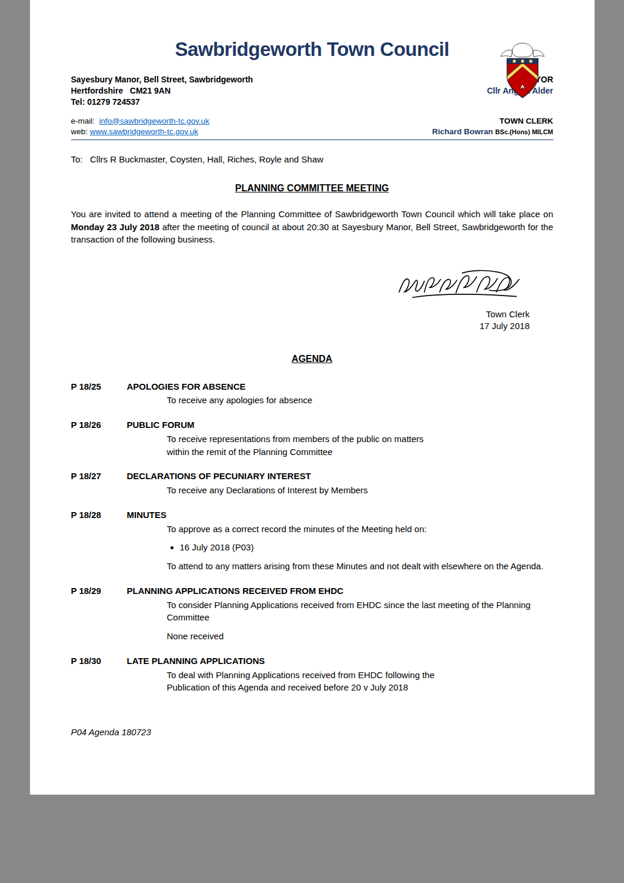Sawbridgeworth Town Council
Coat of arms
| Sayesbury Manor, Bell Street, Sawbridgeworth Hertfordshire CM21 9AN Tel: 01279 724537 | MAYOR Cllr Angela Alder |
| e-mail: info@sawbridgeworth-tc.gov.uk web: www.sawbridgeworth-tc.gov.uk | TOWN CLERK Richard Bowran BSc.(Hons) MILCM |
To: Cllrs R Buckmaster, Coysten, Hall, Riches, Royle and Shaw
PLANNING COMMITTEE MEETING
You are invited to attend a meeting of the Planning Committee of Sawbridgeworth Town Council which will take place on Monday 23 July 2018 after the meeting of council at about 20:30 at Sayesbury Manor, Bell Street, Sawbridgeworth for the transaction of the following business.
Richard Bowran signature
Town Clerk
17 July 2018
AGENDA
| P 18/25 | APOLOGIES FOR ABSENCE To receive any apologies for absence |
| P 18/26 | PUBLIC FORUM To receive representations from members of the public on matters within the remit of the Planning Committee |
| P 18/27 | DECLARATIONS OF PECUNIARY INTEREST To receive any Declarations of Interest by Members |
| P 18/28 | MINUTES To approve as a correct record the minutes of the Meeting held on: 16 July 2018 (P03) To attend to any matters arising from these Minutes and not dealt with elsewhere on the Agenda. |
| P 18/29 | PLANNING APPLICATIONS RECEIVED FROM EHDC To consider Planning Applications received from EHDC since the last meeting of the Planning Committee None received |
| P 18/30 | LATE PLANNING APPLICATIONS To deal with Planning Applications received from EHDC following the Publication of this Agenda and received before 20 v July 2018 |
P04 Agenda 180723